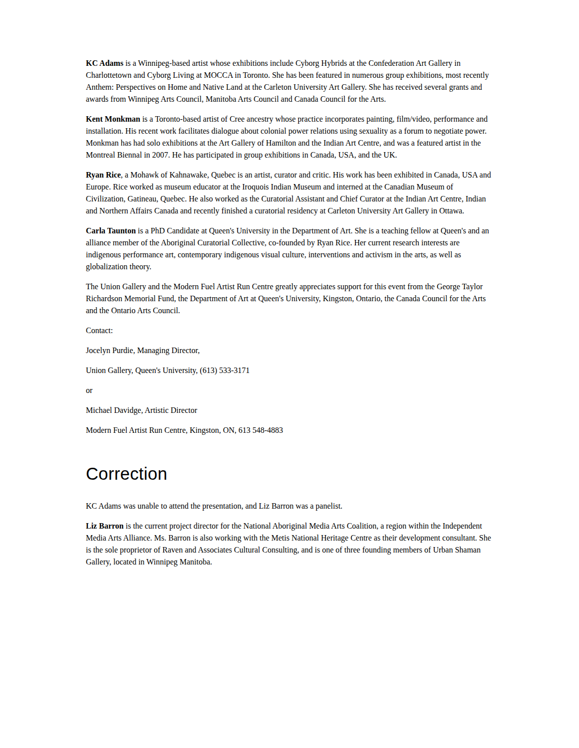KC Adams is a Winnipeg-based artist whose exhibitions include Cyborg Hybrids at the Confederation Art Gallery in Charlottetown and Cyborg Living at MOCCA in Toronto. She has been featured in numerous group exhibitions, most recently Anthem: Perspectives on Home and Native Land at the Carleton University Art Gallery. She has received several grants and awards from Winnipeg Arts Council, Manitoba Arts Council and Canada Council for the Arts.
Kent Monkman is a Toronto-based artist of Cree ancestry whose practice incorporates painting, film/video, performance and installation. His recent work facilitates dialogue about colonial power relations using sexuality as a forum to negotiate power. Monkman has had solo exhibitions at the Art Gallery of Hamilton and the Indian Art Centre, and was a featured artist in the Montreal Biennal in 2007. He has participated in group exhibitions in Canada, USA, and the UK.
Ryan Rice, a Mohawk of Kahnawake, Quebec is an artist, curator and critic. His work has been exhibited in Canada, USA and Europe. Rice worked as museum educator at the Iroquois Indian Museum and interned at the Canadian Museum of Civilization, Gatineau, Quebec. He also worked as the Curatorial Assistant and Chief Curator at the Indian Art Centre, Indian and Northern Affairs Canada and recently finished a curatorial residency at Carleton University Art Gallery in Ottawa.
Carla Taunton is a PhD Candidate at Queen's University in the Department of Art. She is a teaching fellow at Queen's and an alliance member of the Aboriginal Curatorial Collective, co-founded by Ryan Rice. Her current research interests are indigenous performance art, contemporary indigenous visual culture, interventions and activism in the arts, as well as globalization theory.
The Union Gallery and the Modern Fuel Artist Run Centre greatly appreciates support for this event from the George Taylor Richardson Memorial Fund, the Department of Art at Queen's University, Kingston, Ontario, the Canada Council for the Arts and the Ontario Arts Council.
Contact:
Jocelyn Purdie, Managing Director,
Union Gallery, Queen's University, (613) 533-3171
or
Michael Davidge, Artistic Director
Modern Fuel Artist Run Centre, Kingston, ON, 613 548-4883
Correction
KC Adams was unable to attend the presentation, and Liz Barron was a panelist.
Liz Barron is the current project director for the National Aboriginal Media Arts Coalition, a region within the Independent Media Arts Alliance. Ms. Barron is also working with the Metis National Heritage Centre as their development consultant. She is the sole proprietor of Raven and Associates Cultural Consulting, and is one of three founding members of Urban Shaman Gallery, located in Winnipeg Manitoba.